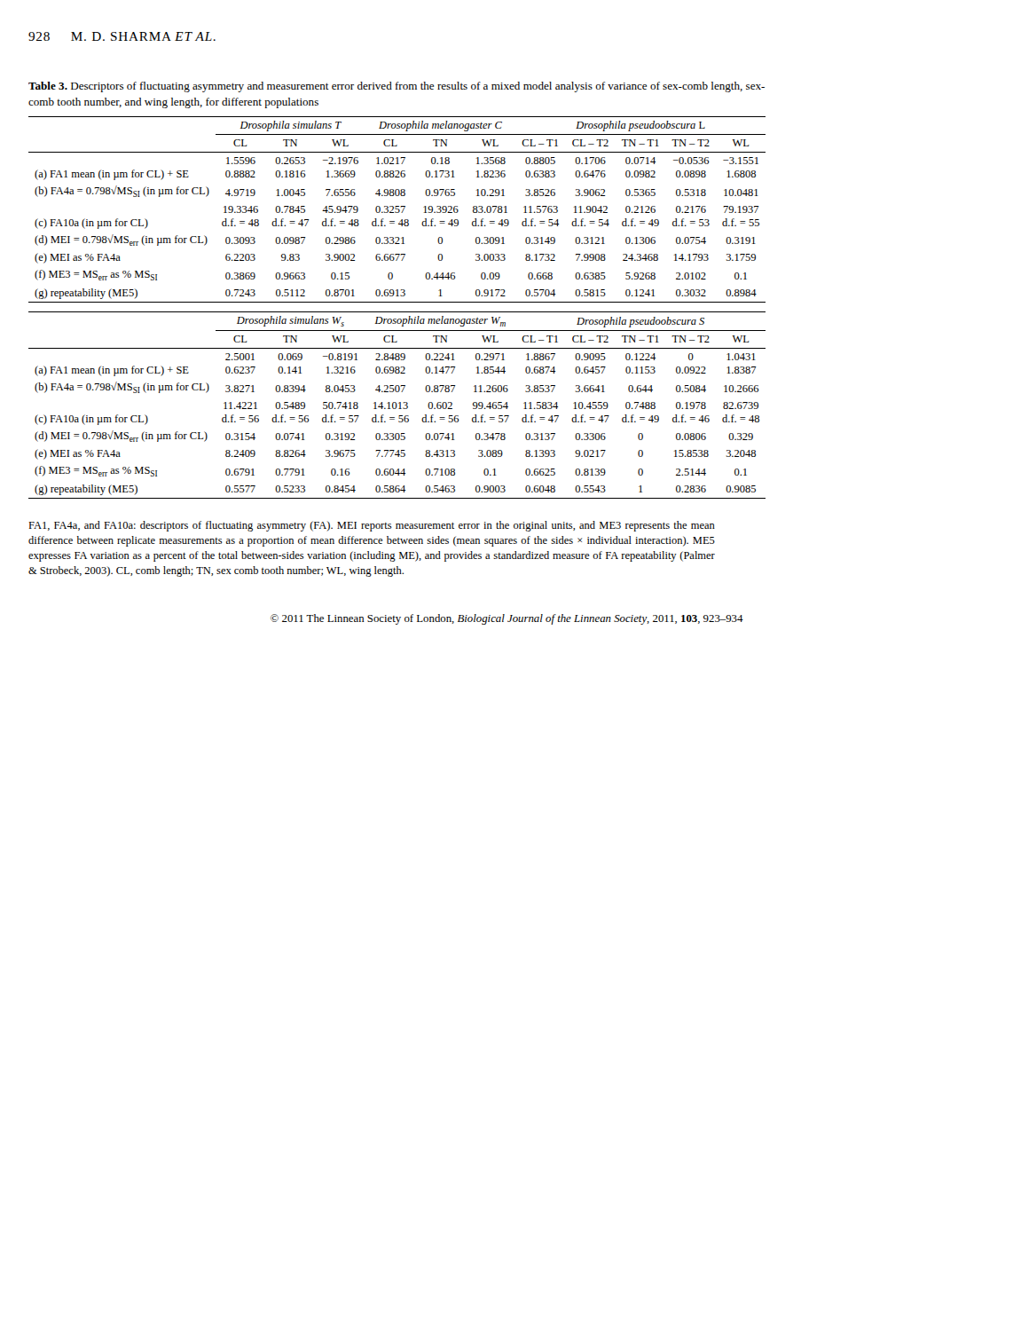928 M. D. SHARMA ET AL.
Table 3. Descriptors of fluctuating asymmetry and measurement error derived from the results of a mixed model analysis of variance of sex-comb length, sex-comb tooth number, and wing length, for different populations
| | Drosophila simulans T | Drosophila melanogaster C | Drosophila pseudoobscura L |
| --- | --- | --- | --- |
| CL | TN | WL | CL | TN | WL | CL – T1 | CL – T2 | TN – T1 | TN – T2 | WL |
| (a) FA1 mean (in µm for CL) + SE | 1.5596 0.8882 | 0.2653 0.1816 | −2.1976 1.3669 | 1.0217 0.8826 | 0.18 0.1731 | 1.3568 1.8236 | 0.8805 0.6383 | 0.1706 0.6476 | 0.0714 0.0982 | −0.0536 0.0898 | −3.1551 1.6808 |
| (b) FA4a = 0.798 √MS SI (in µm for CL) | 4.9719 | 1.0045 | 7.6556 | 4.9808 | 0.9765 | 10.291 | 3.8526 | 3.9062 | 0.5365 | 0.5318 | 10.0481 |
| (c) FA10a (in µm for CL) | 19.3346 d.f. = 48 | 0.7845 d.f. = 47 | 45.9479 d.f. = 48 | 0.3257 d.f. = 48 | 19.3926 d.f. = 49 | 83.0781 d.f. = 49 | 11.5763 d.f. = 54 | 11.9042 d.f. = 54 | 0.2126 d.f. = 49 | 0.2176 d.f. = 53 | 79.1937 d.f. = 55 |
| (d) MEI = 0.798 √MS err (in µm for CL) | 0.3093 | 0.0987 | 0.2986 | 0.3321 | 0 | 0.3091 | 0.3149 | 0.3121 | 0.1306 | 0.0754 | 0.3191 |
| (e) MEI as % FA4a | 6.2203 | 9.83 | 3.9002 | 6.6677 | 0 | 3.0033 | 8.1732 | 7.9908 | 24.3468 | 14.1793 | 3.1759 |
| (f) ME3 = MS err as % MS SI | 0.3869 | 0.9663 | 0.15 | 0 | 0.4446 | 0.09 | 0.668 | 0.6385 | 5.9268 | 2.0102 | 0.1 |
| (g) repeatability (ME5) | 0.7243 | 0.5112 | 0.8701 | 0.6913 | 1 | 0.9172 | 0.5704 | 0.5815 | 0.1241 | 0.3032 | 0.8984 |
| | Drosophila simulans W s | Drosophila melanogaster W m | Drosophila pseudoobscura S |
| --- | --- | --- | --- |
| CL | TN | WL | CL | TN | WL | CL – T1 | CL – T2 | TN – T1 | TN – T2 | WL |
| (a) FA1 mean (in µm for CL) + SE | 2.5001 0.6237 | 0.069 0.141 | −0.8191 1.3216 | 2.8489 0.6982 | 0.2241 0.1477 | 0.2971 1.8544 | 1.8867 0.6874 | 0.9095 0.6457 | 0.1224 0.1153 | 0 0.0922 | 1.0431 1.8387 |
| (b) FA4a = 0.798 √MS SI (in µm for CL) | 3.8271 | 0.8394 | 8.0453 | 4.2507 | 0.8787 | 11.2606 | 3.8537 | 3.6641 | 0.644 | 0.5084 | 10.2666 |
| (c) FA10a (in µm for CL) | 11.4221 d.f. = 56 | 0.5489 d.f. = 56 | 50.7418 d.f. = 57 | 14.1013 d.f. = 56 | 0.602 d.f. = 56 | 99.4654 d.f. = 57 | 11.5834 d.f. = 47 | 10.4559 d.f. = 47 | 0.7488 d.f. = 49 | 0.1978 d.f. = 46 | 82.6739 d.f. = 48 |
| (d) MEI = 0.798 √MS err (in µm for CL) | 0.3154 | 0.0741 | 0.3192 | 0.3305 | 0.0741 | 0.3478 | 0.3137 | 0.3306 | 0 | 0.0806 | 0.329 |
| (e) MEI as % FA4a | 8.2409 | 8.8264 | 3.9675 | 7.7745 | 8.4313 | 3.089 | 8.1393 | 9.0217 | 0 | 15.8538 | 3.2048 |
| (f) ME3 = MS err as % MS SI | 0.6791 | 0.7791 | 0.16 | 0.6044 | 0.7108 | 0.1 | 0.6625 | 0.8139 | 0 | 2.5144 | 0.1 |
| (g) repeatability (ME5) | 0.5577 | 0.5233 | 0.8454 | 0.5864 | 0.5463 | 0.9003 | 0.6048 | 0.5543 | 1 | 0.2836 | 0.9085 |
FA1, FA4a, and FA10a: descriptors of fluctuating asymmetry (FA). MEI reports measurement error in the original units, and ME3 represents the mean difference between replicate measurements as a proportion of mean difference between sides (mean squares of the sides × individual interaction). ME5 expresses FA variation as a percent of the total between-sides variation (including ME), and provides a standardized measure of FA repeatability (Palmer & Strobeck, 2003). CL, comb length; TN, sex comb tooth number; WL, wing length.
© 2011 The Linnean Society of London, Biological Journal of the Linnean Society, 2011, 103, 923–934